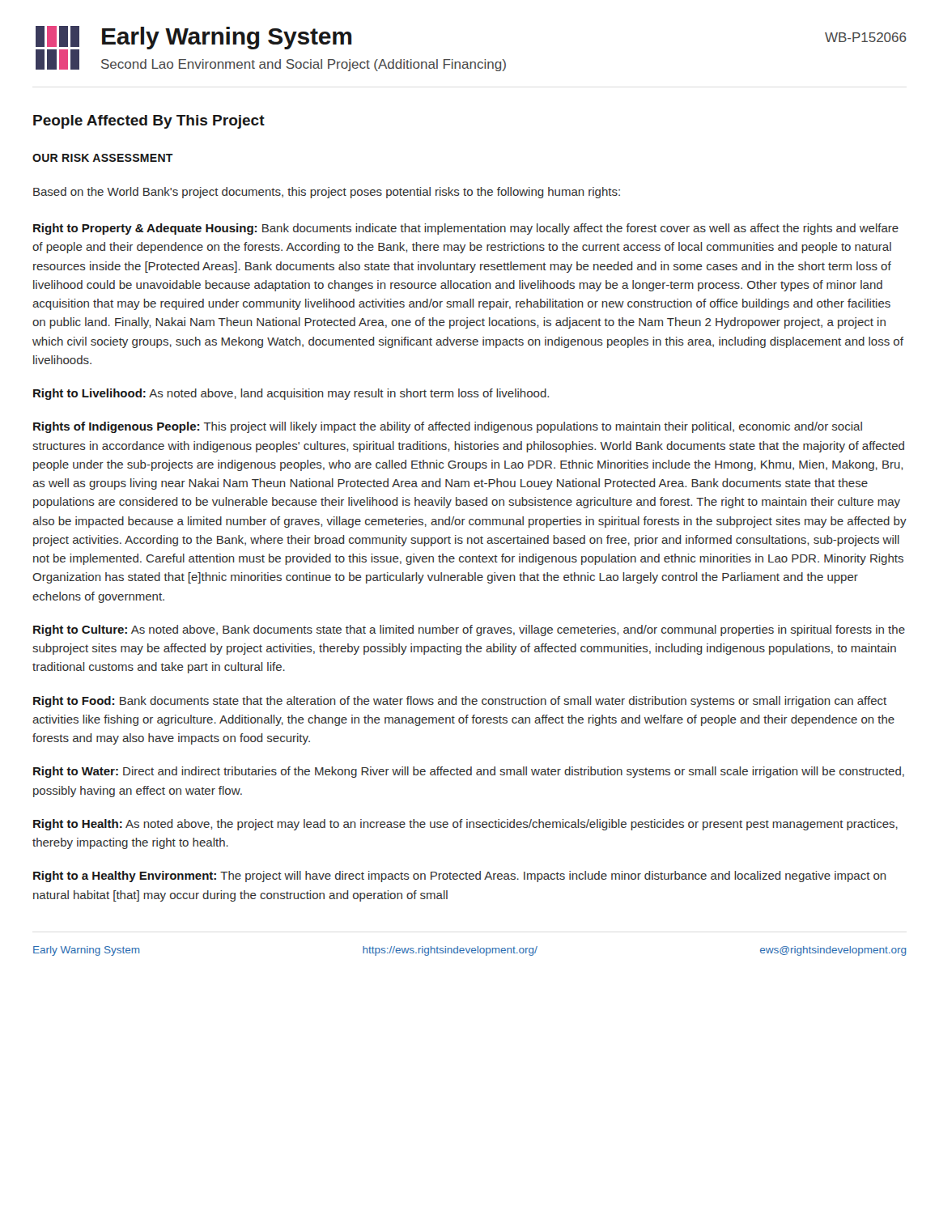Early Warning System
Second Lao Environment and Social Project (Additional Financing)
WB-P152066
People Affected By This Project
OUR RISK ASSESSMENT
Based on the World Bank's project documents, this project poses potential risks to the following human rights:
Right to Property & Adequate Housing: Bank documents indicate that implementation may locally affect the forest cover as well as affect the rights and welfare of people and their dependence on the forests. According to the Bank, there may be restrictions to the current access of local communities and people to natural resources inside the [Protected Areas]. Bank documents also state that involuntary resettlement may be needed and in some cases and in the short term loss of livelihood could be unavoidable because adaptation to changes in resource allocation and livelihoods may be a longer-term process. Other types of minor land acquisition that may be required under community livelihood activities and/or small repair, rehabilitation or new construction of office buildings and other facilities on public land. Finally, Nakai Nam Theun National Protected Area, one of the project locations, is adjacent to the Nam Theun 2 Hydropower project, a project in which civil society groups, such as Mekong Watch, documented significant adverse impacts on indigenous peoples in this area, including displacement and loss of livelihoods.
Right to Livelihood: As noted above, land acquisition may result in short term loss of livelihood.
Rights of Indigenous People: This project will likely impact the ability of affected indigenous populations to maintain their political, economic and/or social structures in accordance with indigenous peoples' cultures, spiritual traditions, histories and philosophies. World Bank documents state that the majority of affected people under the sub-projects are indigenous peoples, who are called Ethnic Groups in Lao PDR. Ethnic Minorities include the Hmong, Khmu, Mien, Makong, Bru, as well as groups living near Nakai Nam Theun National Protected Area and Nam et-Phou Louey National Protected Area. Bank documents state that these populations are considered to be vulnerable because their livelihood is heavily based on subsistence agriculture and forest. The right to maintain their culture may also be impacted because a limited number of graves, village cemeteries, and/or communal properties in spiritual forests in the subproject sites may be affected by project activities. According to the Bank, where their broad community support is not ascertained based on free, prior and informed consultations, sub-projects will not be implemented. Careful attention must be provided to this issue, given the context for indigenous population and ethnic minorities in Lao PDR. Minority Rights Organization has stated that [e]thnic minorities continue to be particularly vulnerable given that the ethnic Lao largely control the Parliament and the upper echelons of government.
Right to Culture: As noted above, Bank documents state that a limited number of graves, village cemeteries, and/or communal properties in spiritual forests in the subproject sites may be affected by project activities, thereby possibly impacting the ability of affected communities, including indigenous populations, to maintain traditional customs and take part in cultural life.
Right to Food: Bank documents state that the alteration of the water flows and the construction of small water distribution systems or small irrigation can affect activities like fishing or agriculture. Additionally, the change in the management of forests can affect the rights and welfare of people and their dependence on the forests and may also have impacts on food security.
Right to Water: Direct and indirect tributaries of the Mekong River will be affected and small water distribution systems or small scale irrigation will be constructed, possibly having an effect on water flow.
Right to Health: As noted above, the project may lead to an increase the use of insecticides/chemicals/eligible pesticides or present pest management practices, thereby impacting the right to health.
Right to a Healthy Environment: The project will have direct impacts on Protected Areas. Impacts include minor disturbance and localized negative impact on natural habitat [that] may occur during the construction and operation of small
Early Warning System
https://ews.rightsindevelopment.org/
ews@rightsindevelopment.org